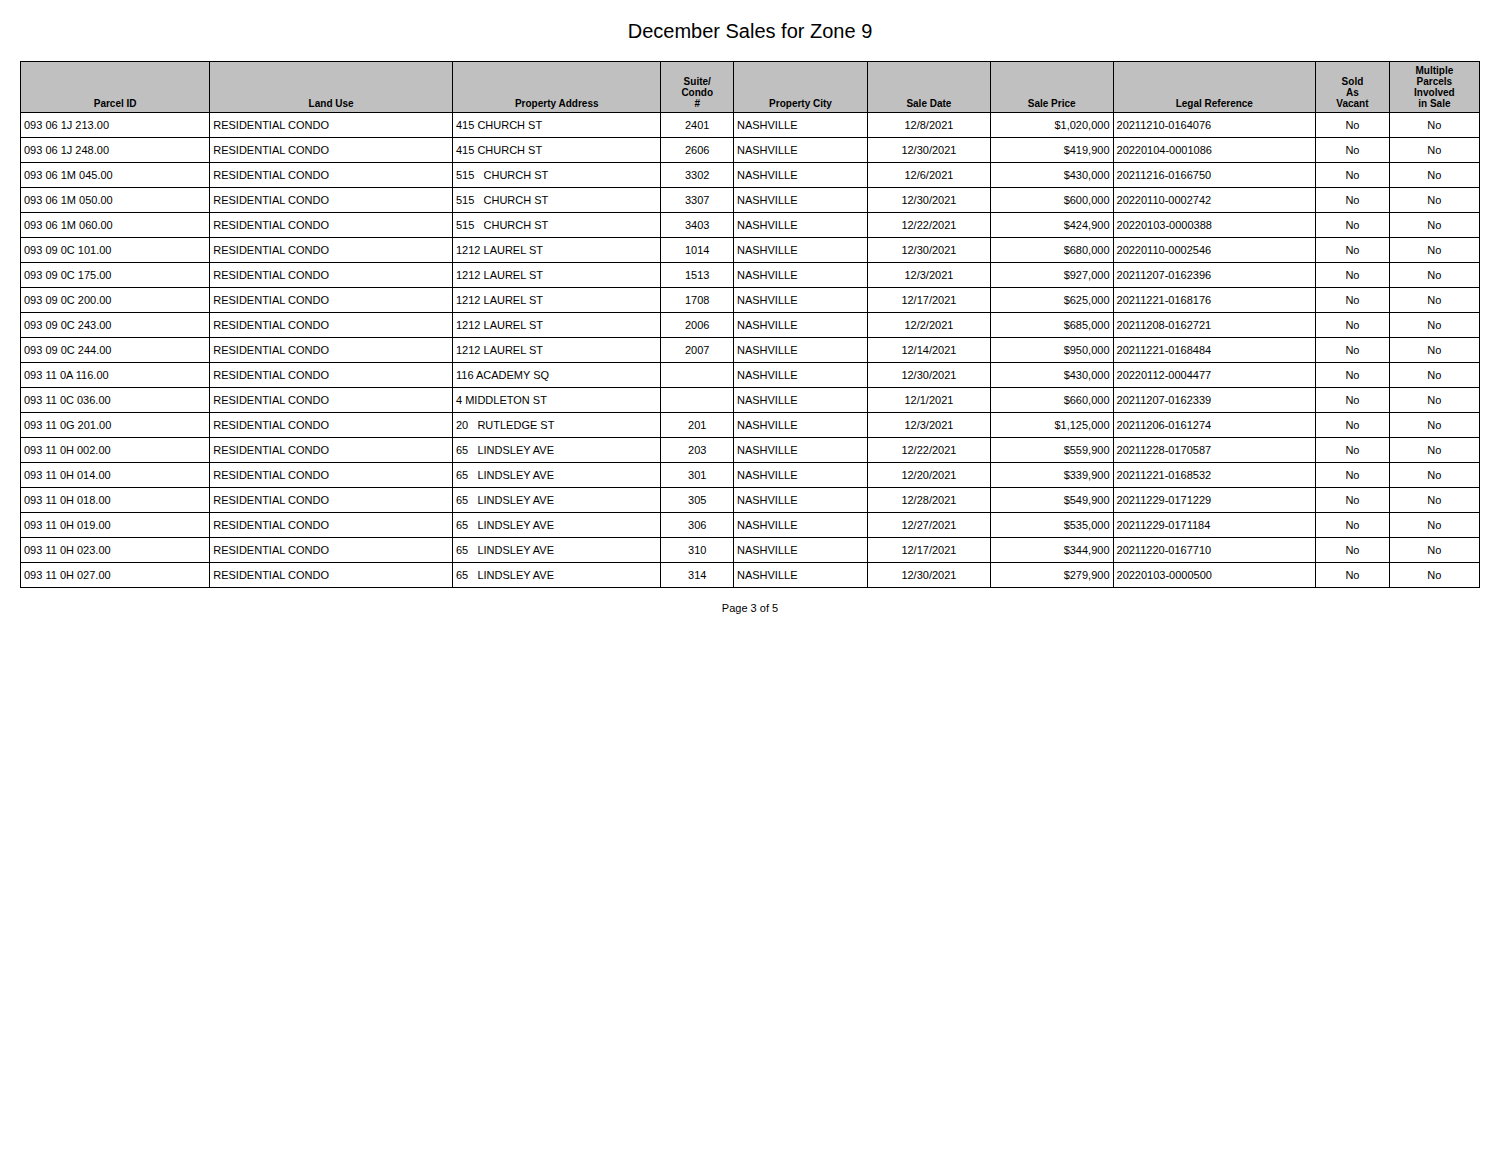December Sales for Zone 9
| Parcel ID | Land Use | Property Address | Suite/ Condo # | Property City | Sale Date | Sale Price | Legal Reference | Sold As Vacant | Multiple Parcels Involved in Sale |
| --- | --- | --- | --- | --- | --- | --- | --- | --- | --- |
| 093 06 1J 213.00 | RESIDENTIAL CONDO | 415 CHURCH ST | 2401 | NASHVILLE | 12/8/2021 | $1,020,000 | 20211210-0164076 | No | No |
| 093 06 1J 248.00 | RESIDENTIAL CONDO | 415 CHURCH ST | 2606 | NASHVILLE | 12/30/2021 | $419,900 | 20220104-0001086 | No | No |
| 093 06 1M 045.00 | RESIDENTIAL CONDO | 515 CHURCH ST | 3302 | NASHVILLE | 12/6/2021 | $430,000 | 20211216-0166750 | No | No |
| 093 06 1M 050.00 | RESIDENTIAL CONDO | 515 CHURCH ST | 3307 | NASHVILLE | 12/30/2021 | $600,000 | 20220110-0002742 | No | No |
| 093 06 1M 060.00 | RESIDENTIAL CONDO | 515 CHURCH ST | 3403 | NASHVILLE | 12/22/2021 | $424,900 | 20220103-0000388 | No | No |
| 093 09 0C 101.00 | RESIDENTIAL CONDO | 1212 LAUREL ST | 1014 | NASHVILLE | 12/30/2021 | $680,000 | 20220110-0002546 | No | No |
| 093 09 0C 175.00 | RESIDENTIAL CONDO | 1212 LAUREL ST | 1513 | NASHVILLE | 12/3/2021 | $927,000 | 20211207-0162396 | No | No |
| 093 09 0C 200.00 | RESIDENTIAL CONDO | 1212 LAUREL ST | 1708 | NASHVILLE | 12/17/2021 | $625,000 | 20211221-0168176 | No | No |
| 093 09 0C 243.00 | RESIDENTIAL CONDO | 1212 LAUREL ST | 2006 | NASHVILLE | 12/2/2021 | $685,000 | 20211208-0162721 | No | No |
| 093 09 0C 244.00 | RESIDENTIAL CONDO | 1212 LAUREL ST | 2007 | NASHVILLE | 12/14/2021 | $950,000 | 20211221-0168484 | No | No |
| 093 11 0A 116.00 | RESIDENTIAL CONDO | 116 ACADEMY SQ | | NASHVILLE | 12/30/2021 | $430,000 | 20220112-0004477 | No | No |
| 093 11 0C 036.00 | RESIDENTIAL CONDO | 4 MIDDLETON ST | | NASHVILLE | 12/1/2021 | $660,000 | 20211207-0162339 | No | No |
| 093 11 0G 201.00 | RESIDENTIAL CONDO | 20 RUTLEDGE ST | 201 | NASHVILLE | 12/3/2021 | $1,125,000 | 20211206-0161274 | No | No |
| 093 11 0H 002.00 | RESIDENTIAL CONDO | 65 LINDSLEY AVE | 203 | NASHVILLE | 12/22/2021 | $559,900 | 20211228-0170587 | No | No |
| 093 11 0H 014.00 | RESIDENTIAL CONDO | 65 LINDSLEY AVE | 301 | NASHVILLE | 12/20/2021 | $339,900 | 20211221-0168532 | No | No |
| 093 11 0H 018.00 | RESIDENTIAL CONDO | 65 LINDSLEY AVE | 305 | NASHVILLE | 12/28/2021 | $549,900 | 20211229-0171229 | No | No |
| 093 11 0H 019.00 | RESIDENTIAL CONDO | 65 LINDSLEY AVE | 306 | NASHVILLE | 12/27/2021 | $535,000 | 20211229-0171184 | No | No |
| 093 11 0H 023.00 | RESIDENTIAL CONDO | 65 LINDSLEY AVE | 310 | NASHVILLE | 12/17/2021 | $344,900 | 20211220-0167710 | No | No |
| 093 11 0H 027.00 | RESIDENTIAL CONDO | 65 LINDSLEY AVE | 314 | NASHVILLE | 12/30/2021 | $279,900 | 20220103-0000500 | No | No |
Page 3 of 5